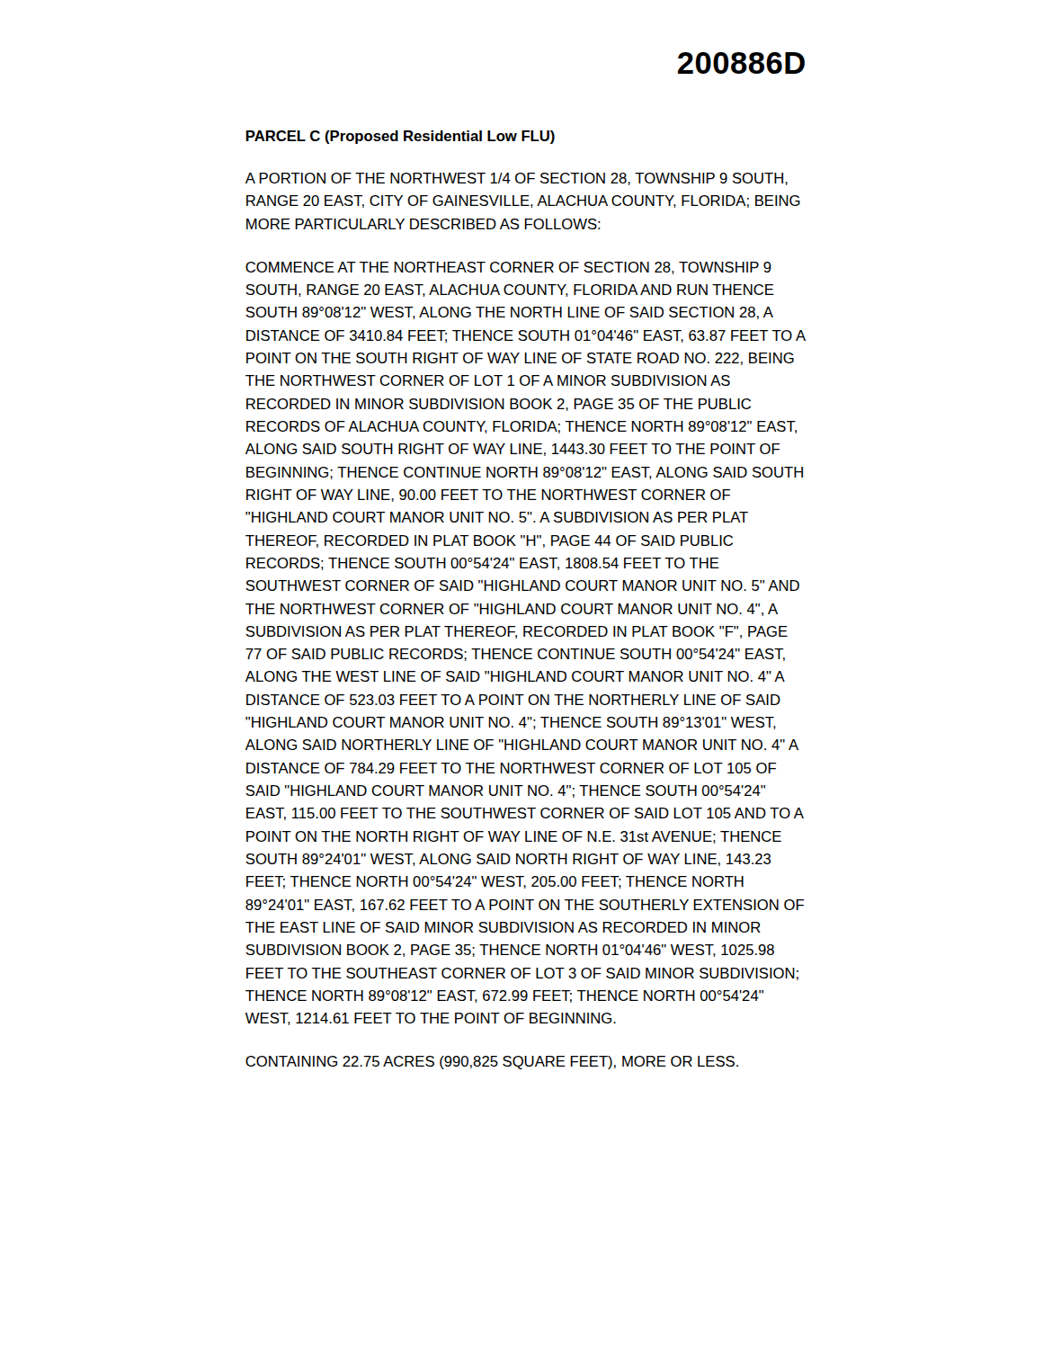200886D
PARCEL C (Proposed Residential Low FLU)
A PORTION OF THE NORTHWEST 1/4 OF SECTION 28, TOWNSHIP 9 SOUTH, RANGE 20 EAST, CITY OF GAINESVILLE, ALACHUA COUNTY, FLORIDA; BEING MORE PARTICULARLY DESCRIBED AS FOLLOWS:
COMMENCE AT THE NORTHEAST CORNER OF SECTION 28, TOWNSHIP 9 SOUTH, RANGE 20 EAST, ALACHUA COUNTY, FLORIDA AND RUN THENCE SOUTH 89°08'12" WEST, ALONG THE NORTH LINE OF SAID SECTION 28, A DISTANCE OF 3410.84 FEET; THENCE SOUTH 01°04'46" EAST, 63.87 FEET TO A POINT ON THE SOUTH RIGHT OF WAY LINE OF STATE ROAD NO. 222, BEING THE NORTHWEST CORNER OF LOT 1 OF A MINOR SUBDIVISION AS RECORDED IN MINOR SUBDIVISION BOOK 2, PAGE 35 OF THE PUBLIC RECORDS OF ALACHUA COUNTY, FLORIDA; THENCE NORTH 89°08'12" EAST, ALONG SAID SOUTH RIGHT OF WAY LINE, 1443.30 FEET TO THE POINT OF BEGINNING; THENCE CONTINUE NORTH 89°08'12" EAST, ALONG SAID SOUTH RIGHT OF WAY LINE, 90.00 FEET TO THE NORTHWEST CORNER OF "HIGHLAND COURT MANOR UNIT NO. 5". A SUBDIVISION AS PER PLAT THEREOF, RECORDED IN PLAT BOOK "H", PAGE 44 OF SAID PUBLIC RECORDS; THENCE SOUTH 00°54'24" EAST, 1808.54 FEET TO THE SOUTHWEST CORNER OF SAID "HIGHLAND COURT MANOR UNIT NO. 5" AND THE NORTHWEST CORNER OF "HIGHLAND COURT MANOR UNIT NO. 4", A SUBDIVISION AS PER PLAT THEREOF, RECORDED IN PLAT BOOK "F", PAGE 77 OF SAID PUBLIC RECORDS; THENCE CONTINUE SOUTH 00°54'24" EAST, ALONG THE WEST LINE OF SAID "HIGHLAND COURT MANOR UNIT NO. 4" A DISTANCE OF 523.03 FEET TO A POINT ON THE NORTHERLY LINE OF SAID "HIGHLAND COURT MANOR UNIT NO. 4"; THENCE SOUTH 89°13'01" WEST, ALONG SAID NORTHERLY LINE OF "HIGHLAND COURT MANOR UNIT NO. 4" A DISTANCE OF 784.29 FEET TO THE NORTHWEST CORNER OF LOT 105 OF SAID "HIGHLAND COURT MANOR UNIT NO. 4"; THENCE SOUTH 00°54'24" EAST, 115.00 FEET TO THE SOUTHWEST CORNER OF SAID LOT 105 AND TO A POINT ON THE NORTH RIGHT OF WAY LINE OF N.E. 31st AVENUE; THENCE SOUTH 89°24'01" WEST, ALONG SAID NORTH RIGHT OF WAY LINE, 143.23 FEET; THENCE NORTH 00°54'24" WEST, 205.00 FEET; THENCE NORTH 89°24'01" EAST, 167.62 FEET TO A POINT ON THE SOUTHERLY EXTENSION OF THE EAST LINE OF SAID MINOR SUBDIVISION AS RECORDED IN MINOR SUBDIVISION BOOK 2, PAGE 35; THENCE NORTH 01°04'46" WEST, 1025.98 FEET TO THE SOUTHEAST CORNER OF LOT 3 OF SAID MINOR SUBDIVISION; THENCE NORTH 89°08'12" EAST, 672.99 FEET; THENCE NORTH 00°54'24" WEST, 1214.61 FEET TO THE POINT OF BEGINNING.
CONTAINING 22.75 ACRES (990,825 SQUARE FEET), MORE OR LESS.